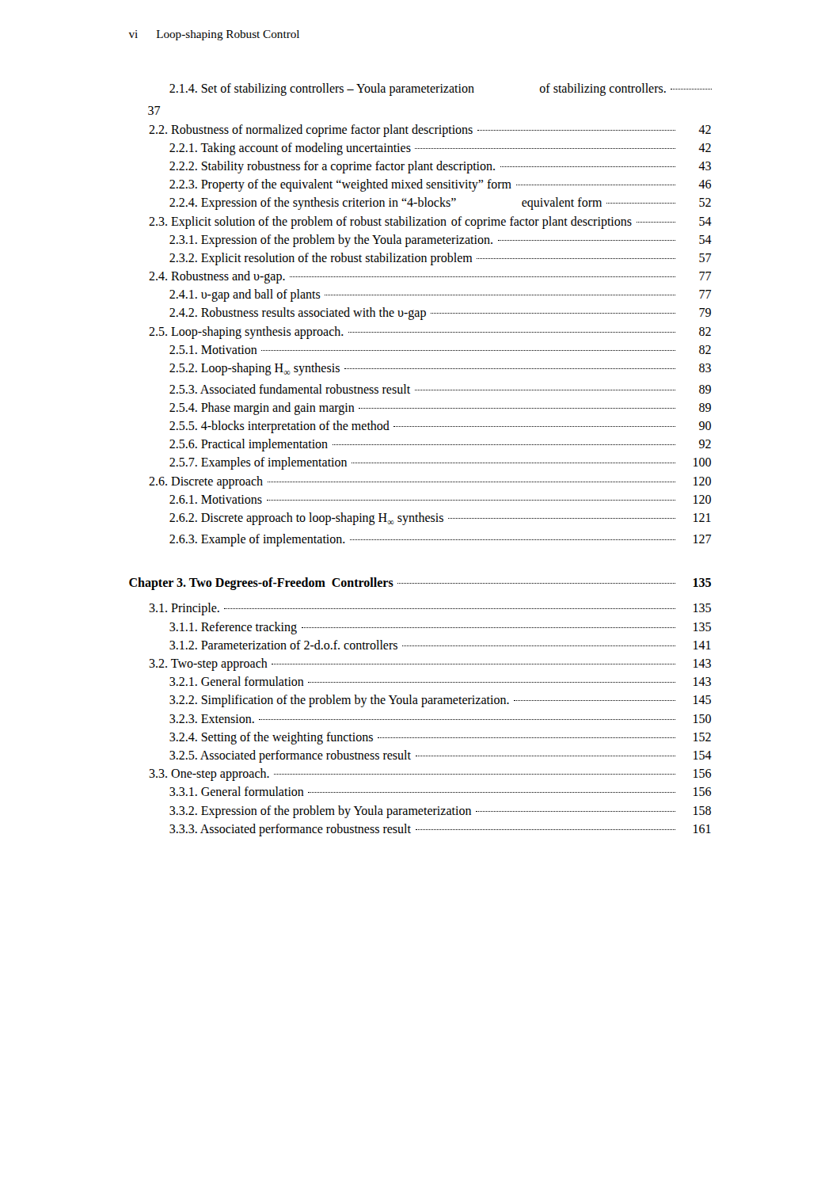vi Loop-shaping Robust Control
2.1.4. Set of stabilizing controllers – Youla parameterization of stabilizing controllers. 37
2.2. Robustness of normalized coprime factor plant descriptions 42
2.2.1. Taking account of modeling uncertainties 42
2.2.2. Stability robustness for a coprime factor plant description. 43
2.2.3. Property of the equivalent “weighted mixed sensitivity” form 46
2.2.4. Expression of the synthesis criterion in “4-blocks” equivalent form 52
2.3. Explicit solution of the problem of robust stabilization of coprime factor plant descriptions 54
2.3.1. Expression of the problem by the Youla parameterization. 54
2.3.2. Explicit resolution of the robust stabilization problem 57
2.4. Robustness and υ-gap. 77
2.4.1. υ-gap and ball of plants 77
2.4.2. Robustness results associated with the υ-gap 79
2.5. Loop-shaping synthesis approach. 82
2.5.1. Motivation 82
2.5.2. Loop-shaping H∞ synthesis 83
2.5.3. Associated fundamental robustness result 89
2.5.4. Phase margin and gain margin 89
2.5.5. 4-blocks interpretation of the method 90
2.5.6. Practical implementation 92
2.5.7. Examples of implementation 100
2.6. Discrete approach 120
2.6.1. Motivations 120
2.6.2. Discrete approach to loop-shaping H∞ synthesis 121
2.6.3. Example of implementation. 127
Chapter 3. Two Degrees-of-Freedom Controllers 135
3.1. Principle. 135
3.1.1. Reference tracking 135
3.1.2. Parameterization of 2-d.o.f. controllers 141
3.2. Two-step approach 143
3.2.1. General formulation 143
3.2.2. Simplification of the problem by the Youla parameterization. 145
3.2.3. Extension. 150
3.2.4. Setting of the weighting functions 152
3.2.5. Associated performance robustness result 154
3.3. One-step approach. 156
3.3.1. General formulation 156
3.3.2. Expression of the problem by Youla parameterization 158
3.3.3. Associated performance robustness result 161